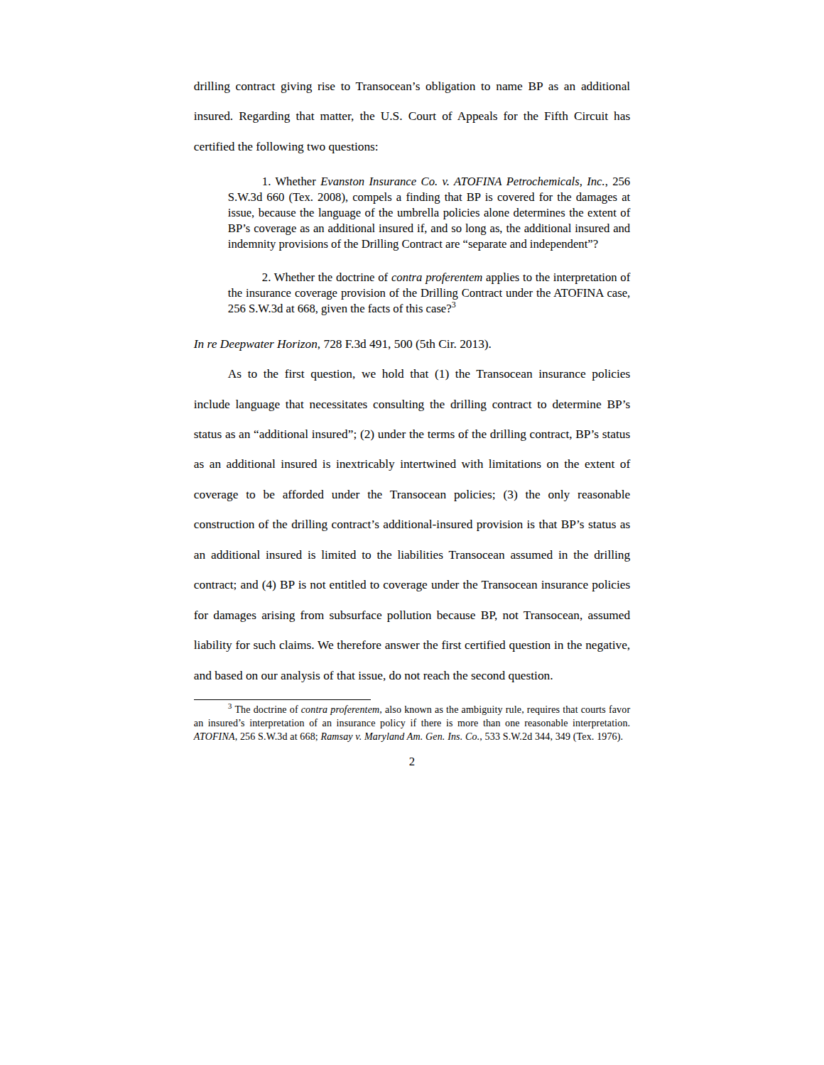drilling contract giving rise to Transocean’s obligation to name BP as an additional insured. Regarding that matter, the U.S. Court of Appeals for the Fifth Circuit has certified the following two questions:
1. Whether Evanston Insurance Co. v. ATOFINA Petrochemicals, Inc., 256 S.W.3d 660 (Tex. 2008), compels a finding that BP is covered for the damages at issue, because the language of the umbrella policies alone determines the extent of BP’s coverage as an additional insured if, and so long as, the additional insured and indemnity provisions of the Drilling Contract are “separate and independent”?
2. Whether the doctrine of contra proferentem applies to the interpretation of the insurance coverage provision of the Drilling Contract under the ATOFINA case, 256 S.W.3d at 668, given the facts of this case?3
In re Deepwater Horizon, 728 F.3d 491, 500 (5th Cir. 2013).
As to the first question, we hold that (1) the Transocean insurance policies include language that necessitates consulting the drilling contract to determine BP’s status as an “additional insured”; (2) under the terms of the drilling contract, BP’s status as an additional insured is inextricably intertwined with limitations on the extent of coverage to be afforded under the Transocean policies; (3) the only reasonable construction of the drilling contract’s additional-insured provision is that BP’s status as an additional insured is limited to the liabilities Transocean assumed in the drilling contract; and (4) BP is not entitled to coverage under the Transocean insurance policies for damages arising from subsurface pollution because BP, not Transocean, assumed liability for such claims. We therefore answer the first certified question in the negative, and based on our analysis of that issue, do not reach the second question.
3 The doctrine of contra proferentem, also known as the ambiguity rule, requires that courts favor an insured’s interpretation of an insurance policy if there is more than one reasonable interpretation. ATOFINA, 256 S.W.3d at 668; Ramsay v. Maryland Am. Gen. Ins. Co., 533 S.W.2d 344, 349 (Tex. 1976).
2